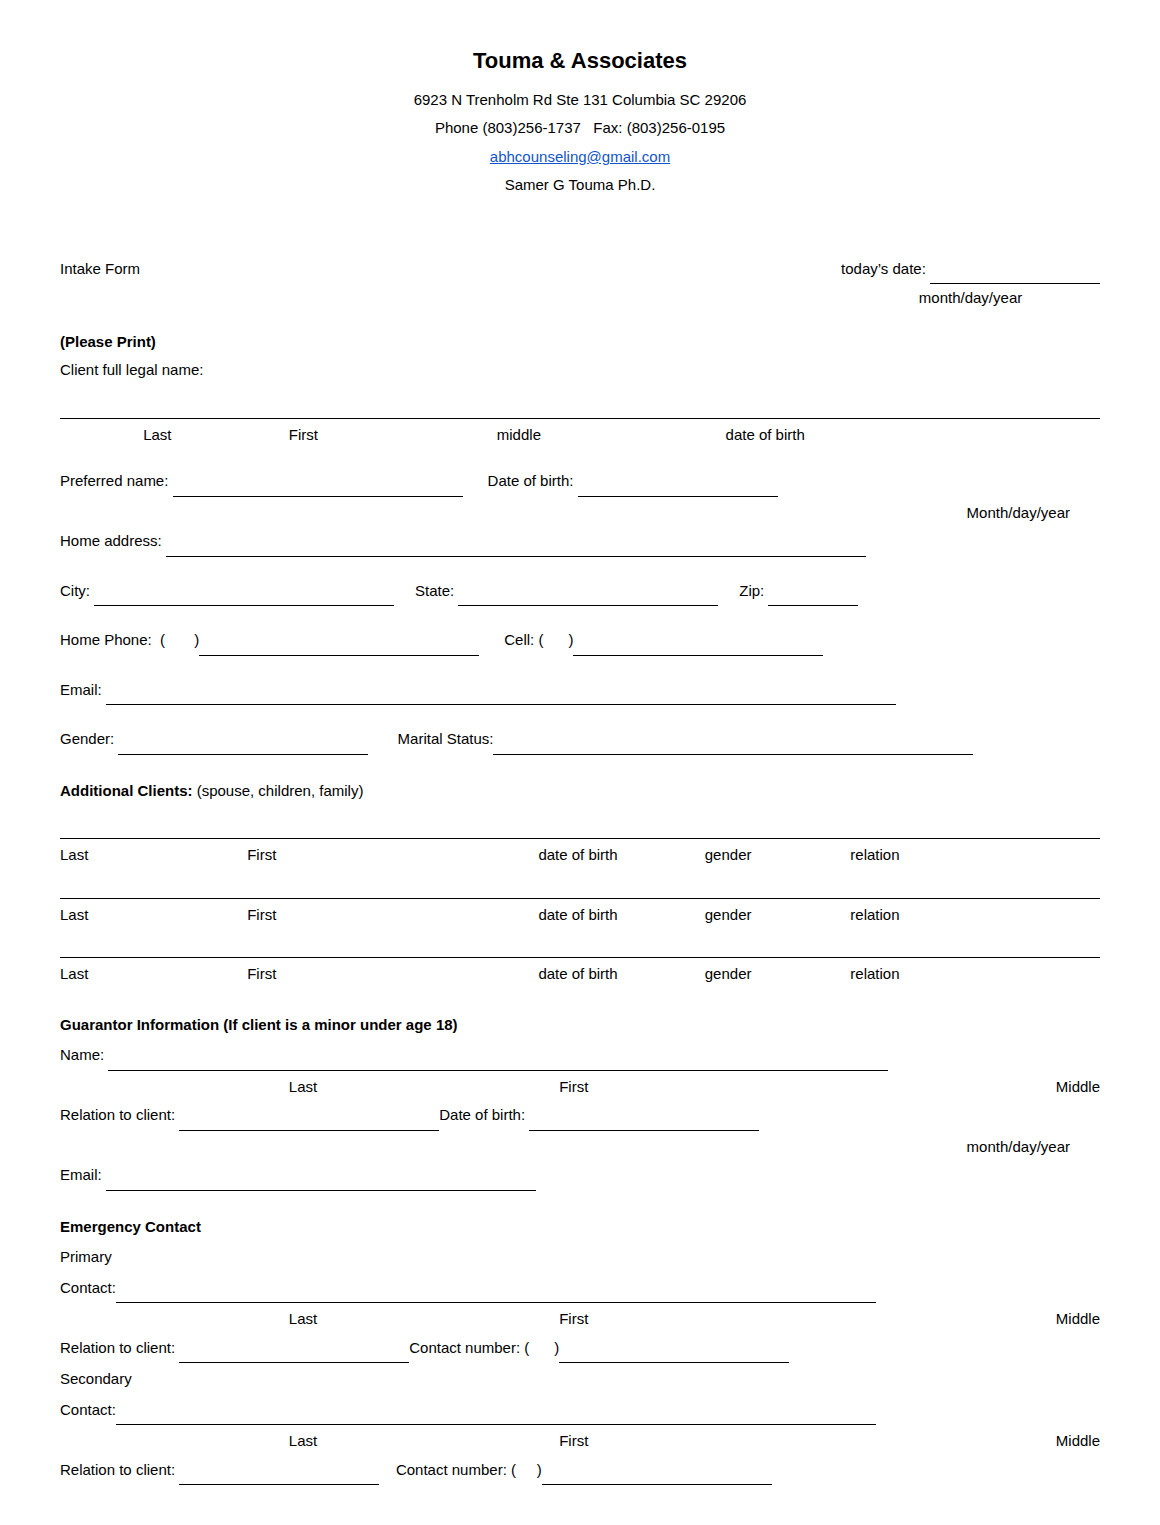Touma & Associates
6923 N Trenholm Rd Ste 131 Columbia SC 29206
Phone (803)256-1737 Fax: (803)256-0195
abhcounseling@gmail.com
Samer G Touma Ph.D.
Intake Form
today’s date: month/day/year
(Please Print)
Client full legal name:
| | Last | First | middle | date of birth |
Preferred name: Date of birth:
Month/day/year
Home address:
City: State: Zip:
Home Phone: ( ) Cell: ( )
Email:
Gender: Marital Status:
Additional Clients: (spouse, children, family)
| Last | First | date of birth | gender | relation |
| Last | First | date of birth | gender | relation |
| Last | First | date of birth | gender | relation |
Guarantor Information (If client is a minor under age 18)
Name:
| | Last | First | Middle |
Relation to client: Date of birth:
month/day/year
Email:
Emergency Contact
Primary
Contact:
| | Last | First | Middle |
Relation to client: Contact number: ( )
Secondary
Contact:
| | Last | First | Middle |
Relation to client: Contact number: ( )